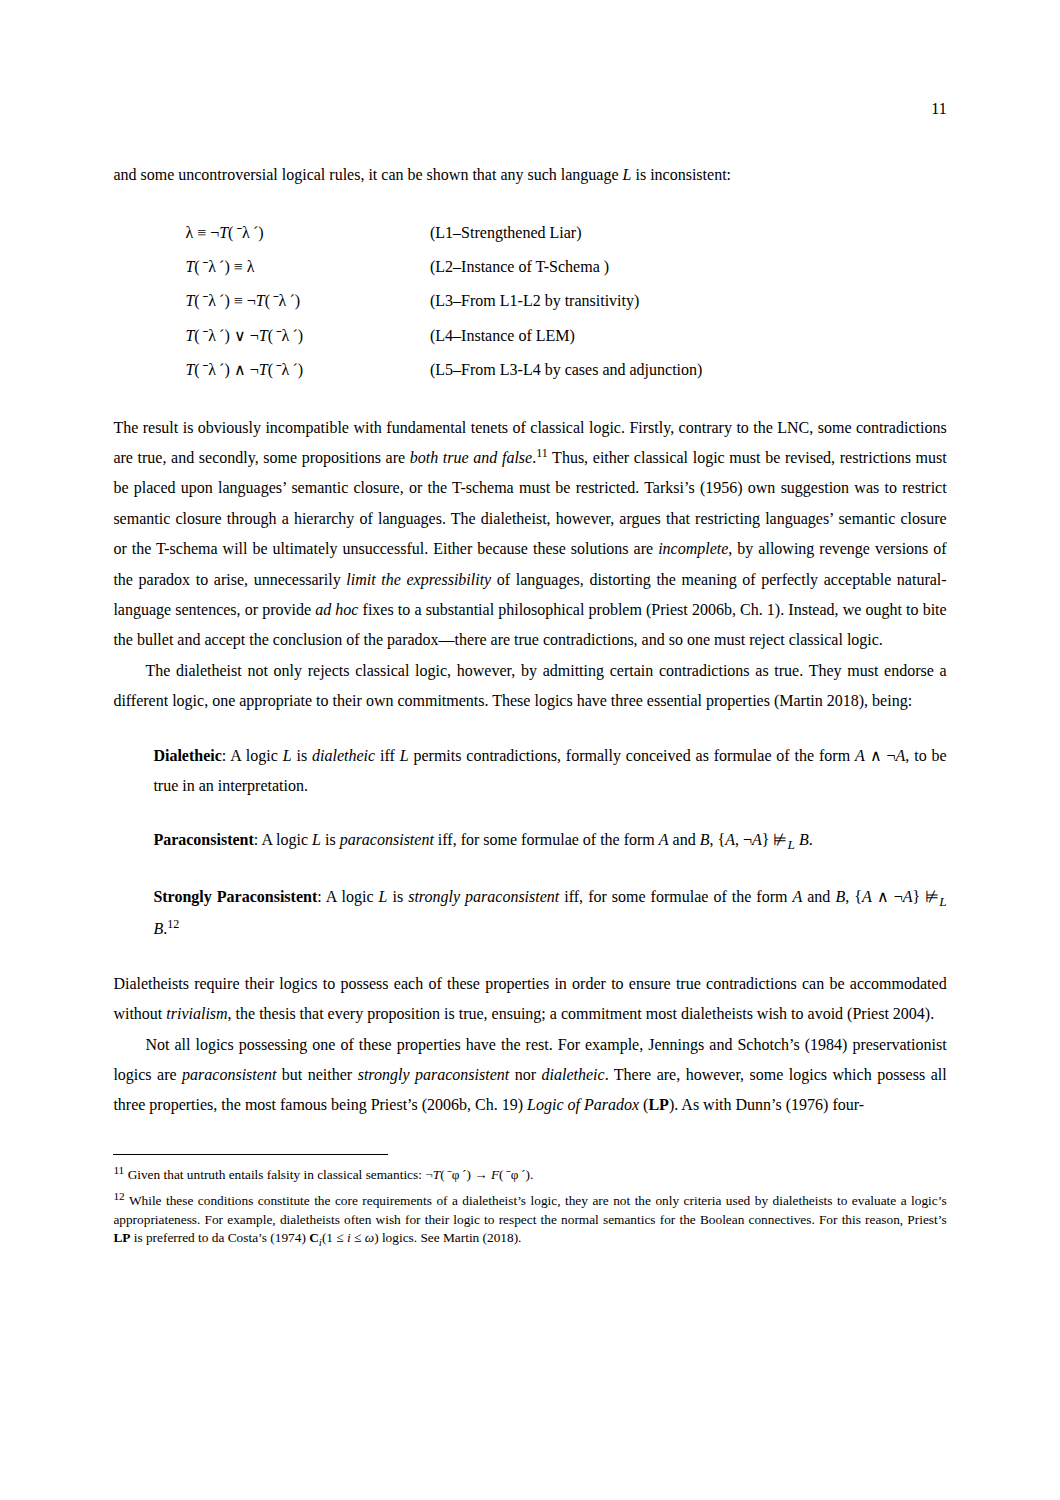11
and some uncontroversial logical rules, it can be shown that any such language L is inconsistent:
| λ ≡ ¬ T ( ˉλ ˊ) | (L1–Strengthened Liar) |
| T ( ˉλ ˊ) ≡ λ | (L2–Instance of T-Schema ) |
| T ( ˉλ ˊ) ≡ ¬ T ( ˉλ ˊ) | (L3–From L1-L2 by transitivity) |
| T ( ˉλ ˊ) ∨ ¬ T ( ˉλ ˊ) | (L4–Instance of LEM) |
| T ( ˉλ ˊ) ∧ ¬ T ( ˉλ ˊ) | (L5–From L3-L4 by cases and adjunction) |
The result is obviously incompatible with fundamental tenets of classical logic. Firstly, contrary to the LNC, some contradictions are true, and secondly, some propositions are both true and false.11 Thus, either classical logic must be revised, restrictions must be placed upon languages’ semantic closure, or the T-schema must be restricted. Tarksi’s (1956) own suggestion was to restrict semantic closure through a hierarchy of languages. The dialetheist, however, argues that restricting languages’ semantic closure or the T-schema will be ultimately unsuccessful. Either because these solutions are incomplete, by allowing revenge versions of the paradox to arise, unnecessarily limit the expressibility of languages, distorting the meaning of perfectly acceptable natural-language sentences, or provide ad hoc fixes to a substantial philosophical problem (Priest 2006b, Ch. 1). Instead, we ought to bite the bullet and accept the conclusion of the paradox—there are true contradictions, and so one must reject classical logic.
The dialetheist not only rejects classical logic, however, by admitting certain contradictions as true. They must endorse a different logic, one appropriate to their own commitments. These logics have three essential properties (Martin 2018), being:
Dialetheic: A logic L is dialetheic iff L permits contradictions, formally conceived as formulae of the form A ∧ ¬A, to be true in an interpretation.
Paraconsistent: A logic L is paraconsistent iff, for some formulae of the form A and B, {A, ¬A} ⊭L B.
Strongly Paraconsistent: A logic L is strongly paraconsistent iff, for some formulae of the form A and B, {A ∧ ¬A} ⊭L B.12
Dialetheists require their logics to possess each of these properties in order to ensure true contradictions can be accommodated without trivialism, the thesis that every proposition is true, ensuing; a commitment most dialetheists wish to avoid (Priest 2004).
Not all logics possessing one of these properties have the rest. For example, Jennings and Schotch’s (1984) preservationist logics are paraconsistent but neither strongly paraconsistent nor dialetheic. There are, however, some logics which possess all three properties, the most famous being Priest’s (2006b, Ch. 19) Logic of Paradox (LP). As with Dunn’s (1976) four-
11 Given that untruth entails falsity in classical semantics: ¬T( ˉφ ˊ) → F( ˉφ ˊ).
12 While these conditions constitute the core requirements of a dialetheist’s logic, they are not the only criteria used by dialetheists to evaluate a logic’s appropriateness. For example, dialetheists often wish for their logic to respect the normal semantics for the Boolean connectives. For this reason, Priest’s LP is preferred to da Costa’s (1974) Ci(1 ≤ i ≤ ω) logics. See Martin (2018).